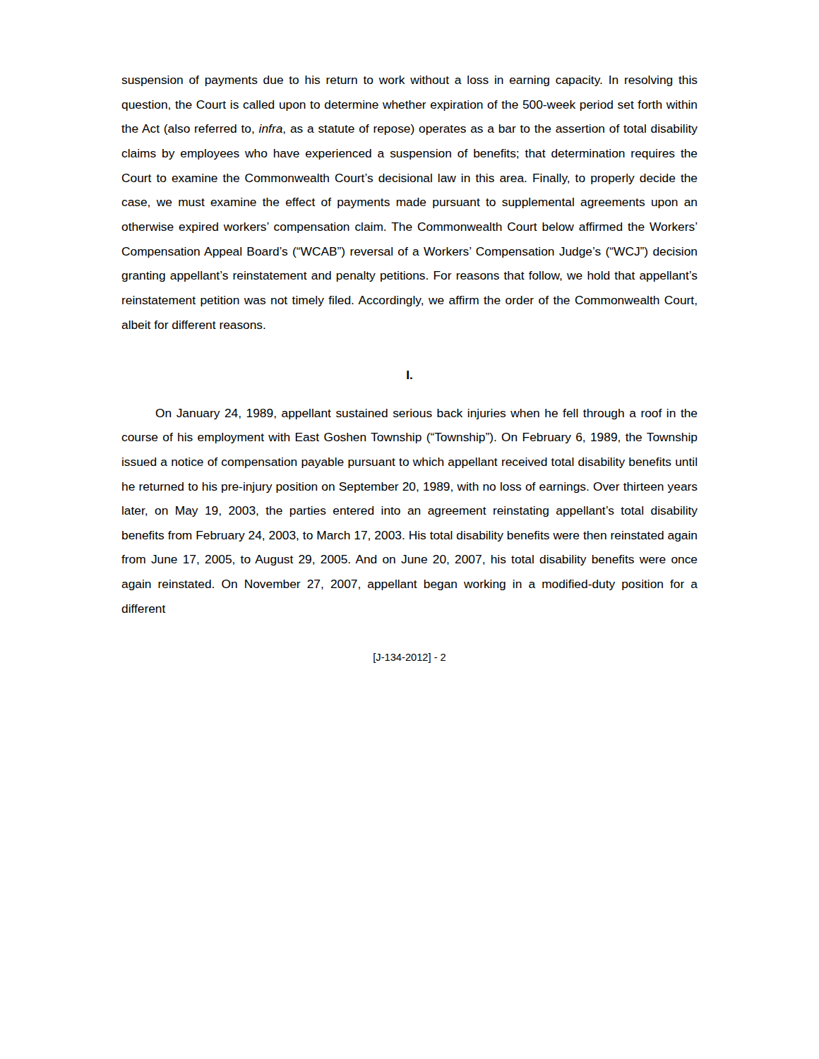suspension of payments due to his return to work without a loss in earning capacity. In resolving this question, the Court is called upon to determine whether expiration of the 500-week period set forth within the Act (also referred to, infra, as a statute of repose) operates as a bar to the assertion of total disability claims by employees who have experienced a suspension of benefits; that determination requires the Court to examine the Commonwealth Court’s decisional law in this area. Finally, to properly decide the case, we must examine the effect of payments made pursuant to supplemental agreements upon an otherwise expired workers’ compensation claim. The Commonwealth Court below affirmed the Workers’ Compensation Appeal Board’s (“WCAB”) reversal of a Workers’ Compensation Judge’s (“WCJ”) decision granting appellant’s reinstatement and penalty petitions. For reasons that follow, we hold that appellant’s reinstatement petition was not timely filed. Accordingly, we affirm the order of the Commonwealth Court, albeit for different reasons.
I.
On January 24, 1989, appellant sustained serious back injuries when he fell through a roof in the course of his employment with East Goshen Township (“Township”). On February 6, 1989, the Township issued a notice of compensation payable pursuant to which appellant received total disability benefits until he returned to his pre-injury position on September 20, 1989, with no loss of earnings. Over thirteen years later, on May 19, 2003, the parties entered into an agreement reinstating appellant’s total disability benefits from February 24, 2003, to March 17, 2003. His total disability benefits were then reinstated again from June 17, 2005, to August 29, 2005. And on June 20, 2007, his total disability benefits were once again reinstated. On November 27, 2007, appellant began working in a modified-duty position for a different
[J-134-2012] - 2